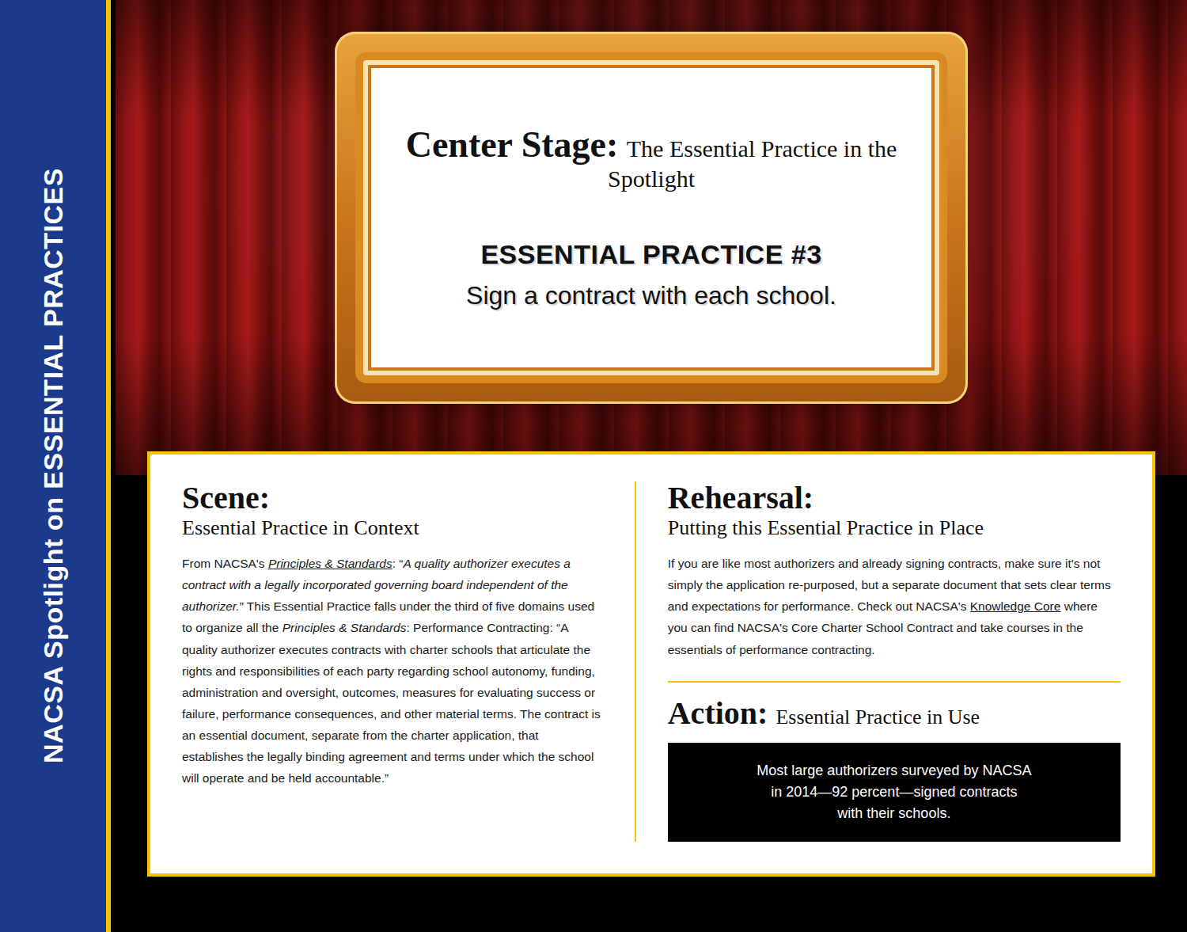NACSA Spotlight on ESSENTIAL PRACTICES
Center Stage: The Essential Practice in the Spotlight
ESSENTIAL PRACTICE #3
Sign a contract with each school.
Scene:
Essential Practice in Context
From NACSA's Principles & Standards: “A quality authorizer executes a contract with a legally incorporated governing board independent of the authorizer.” This Essential Practice falls under the third of five domains used to organize all the Principles & Standards: Performance Contracting: “A quality authorizer executes contracts with charter schools that articulate the rights and responsibilities of each party regarding school autonomy, funding, administration and oversight, outcomes, measures for evaluating success or failure, performance consequences, and other material terms. The contract is an essential document, separate from the charter application, that establishes the legally binding agreement and terms under which the school will operate and be held accountable.”
Rehearsal:
Putting this Essential Practice in Place
If you are like most authorizers and already signing contracts, make sure it's not simply the application re-purposed, but a separate document that sets clear terms and expectations for performance. Check out NACSA's Knowledge Core where you can find NACSA's Core Charter School Contract and take courses in the essentials of performance contracting.
Action: Essential Practice in Use
Most large authorizers surveyed by NACSA
in 2014—92 percent—signed contracts
with their schools.